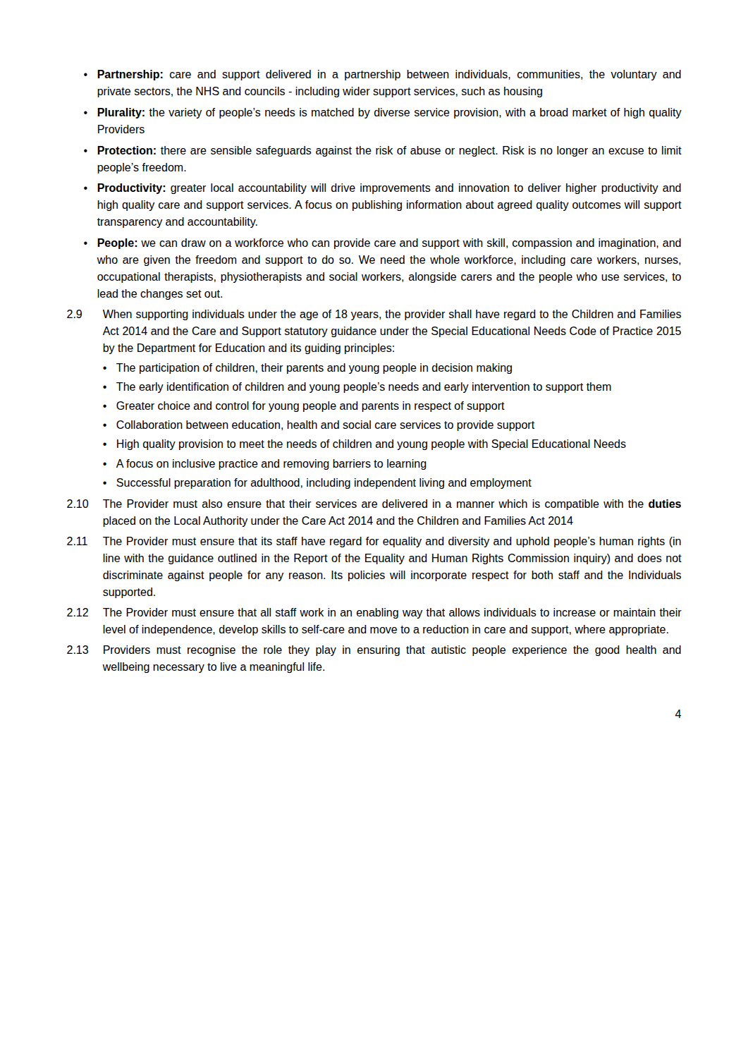Partnership: care and support delivered in a partnership between individuals, communities, the voluntary and private sectors, the NHS and councils - including wider support services, such as housing
Plurality: the variety of people’s needs is matched by diverse service provision, with a broad market of high quality Providers
Protection: there are sensible safeguards against the risk of abuse or neglect. Risk is no longer an excuse to limit people’s freedom.
Productivity: greater local accountability will drive improvements and innovation to deliver higher productivity and high quality care and support services. A focus on publishing information about agreed quality outcomes will support transparency and accountability.
People: we can draw on a workforce who can provide care and support with skill, compassion and imagination, and who are given the freedom and support to do so. We need the whole workforce, including care workers, nurses, occupational therapists, physiotherapists and social workers, alongside carers and the people who use services, to lead the changes set out.
2.9
When supporting individuals under the age of 18 years, the provider shall have regard to the Children and Families Act 2014 and the Care and Support statutory guidance under the Special Educational Needs Code of Practice 2015 by the Department for Education and its guiding principles:
The participation of children, their parents and young people in decision making
The early identification of children and young people’s needs and early intervention to support them
Greater choice and control for young people and parents in respect of support
Collaboration between education, health and social care services to provide support
High quality provision to meet the needs of children and young people with Special Educational Needs
A focus on inclusive practice and removing barriers to learning
Successful preparation for adulthood, including independent living and employment
2.10
The Provider must also ensure that their services are delivered in a manner which is compatible with the duties placed on the Local Authority under the Care Act 2014 and the Children and Families Act 2014
2.11
The Provider must ensure that its staff have regard for equality and diversity and uphold people’s human rights (in line with the guidance outlined in the Report of the Equality and Human Rights Commission inquiry) and does not discriminate against people for any reason. Its policies will incorporate respect for both staff and the Individuals supported.
2.12
The Provider must ensure that all staff work in an enabling way that allows individuals to increase or maintain their level of independence, develop skills to self-care and move to a reduction in care and support, where appropriate.
2.13
Providers must recognise the role they play in ensuring that autistic people experience the good health and wellbeing necessary to live a meaningful life.
4